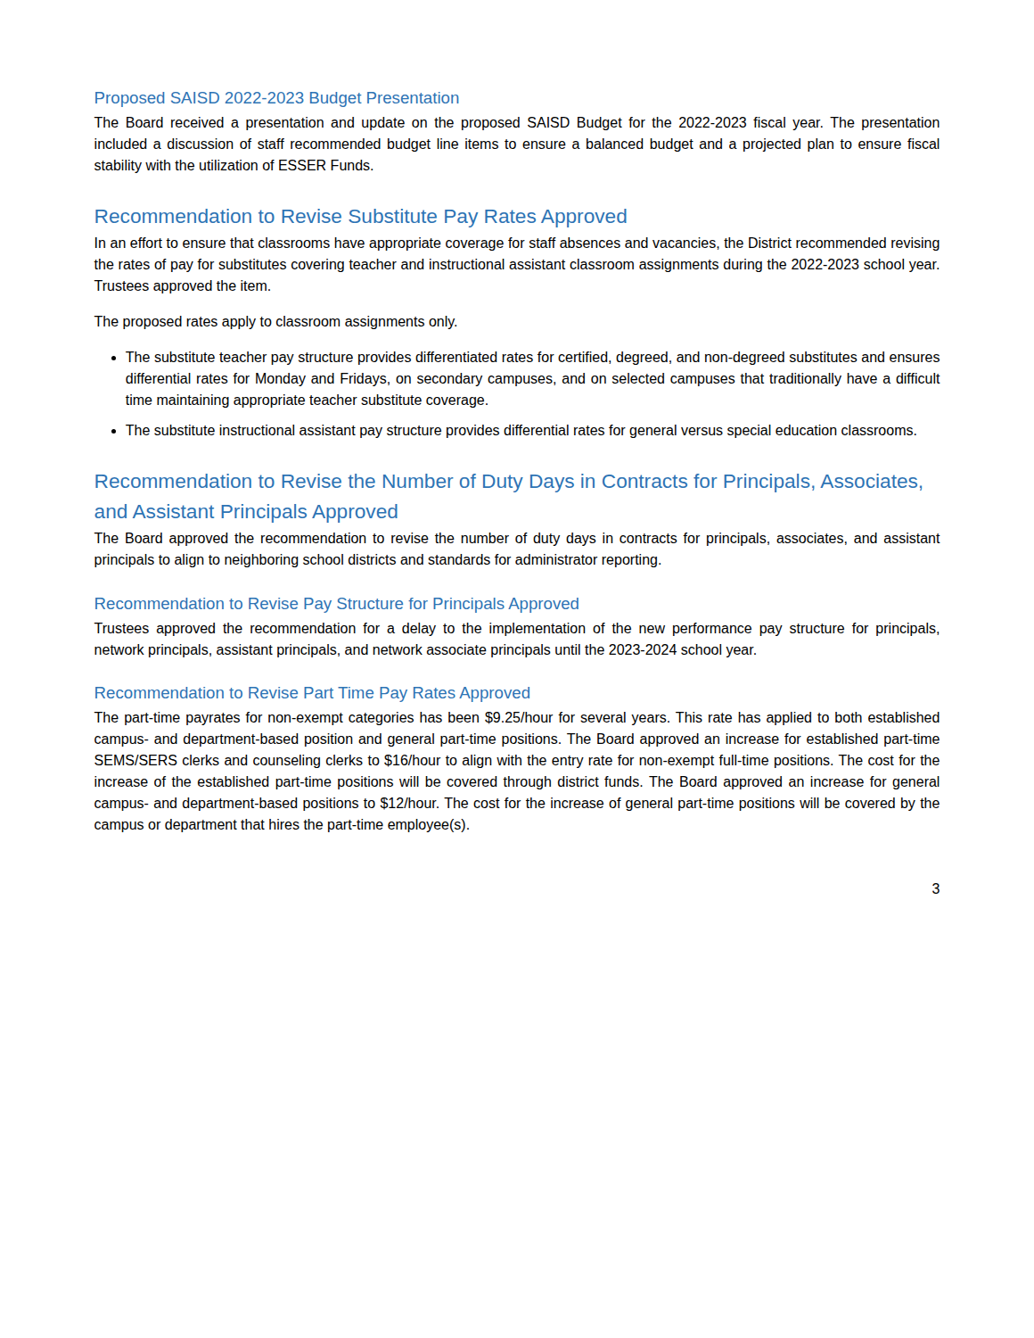Proposed SAISD 2022-2023 Budget Presentation
The Board received a presentation and update on the proposed SAISD Budget for the 2022-2023 fiscal year. The presentation included a discussion of staff recommended budget line items to ensure a balanced budget and a projected plan to ensure fiscal stability with the utilization of ESSER Funds.
Recommendation to Revise Substitute Pay Rates Approved
In an effort to ensure that classrooms have appropriate coverage for staff absences and vacancies, the District recommended revising the rates of pay for substitutes covering teacher and instructional assistant classroom assignments during the 2022-2023 school year. Trustees approved the item.
The proposed rates apply to classroom assignments only.
The substitute teacher pay structure provides differentiated rates for certified, degreed, and non-degreed substitutes and ensures differential rates for Monday and Fridays, on secondary campuses, and on selected campuses that traditionally have a difficult time maintaining appropriate teacher substitute coverage.
The substitute instructional assistant pay structure provides differential rates for general versus special education classrooms.
Recommendation to Revise the Number of Duty Days in Contracts for Principals, Associates, and Assistant Principals Approved
The Board approved the recommendation to revise the number of duty days in contracts for principals, associates, and assistant principals to align to neighboring school districts and standards for administrator reporting.
Recommendation to Revise Pay Structure for Principals Approved
Trustees approved the recommendation for a delay to the implementation of the new performance pay structure for principals, network principals, assistant principals, and network associate principals until the 2023-2024 school year.
Recommendation to Revise Part Time Pay Rates Approved
The part-time payrates for non-exempt categories has been $9.25/hour for several years. This rate has applied to both established campus- and department-based position and general part-time positions. The Board approved an increase for established part-time SEMS/SERS clerks and counseling clerks to $16/hour to align with the entry rate for non-exempt full-time positions. The cost for the increase of the established part-time positions will be covered through district funds. The Board approved an increase for general campus- and department-based positions to $12/hour. The cost for the increase of general part-time positions will be covered by the campus or department that hires the part-time employee(s).
3